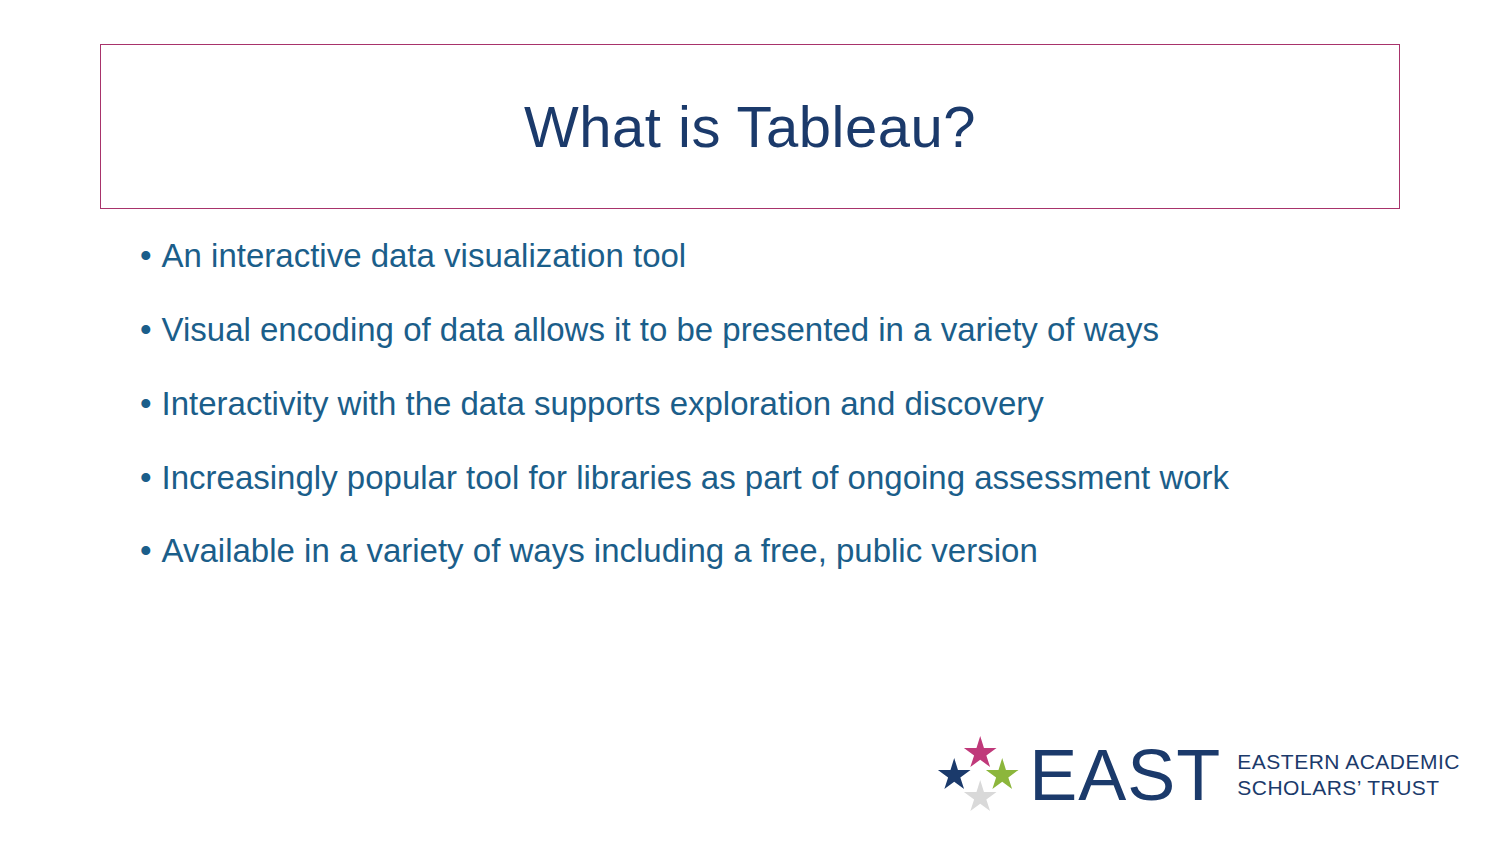What is Tableau?
•An interactive data visualization tool
•Visual encoding of data allows it to be presented in a variety of ways
•Interactivity with the data supports exploration and discovery
•Increasingly popular tool for libraries as part of ongoing assessment work
•Available in a variety of ways including a free, public version
EAST
EASTERN ACADEMIC
SCHOLARS’ TRUST